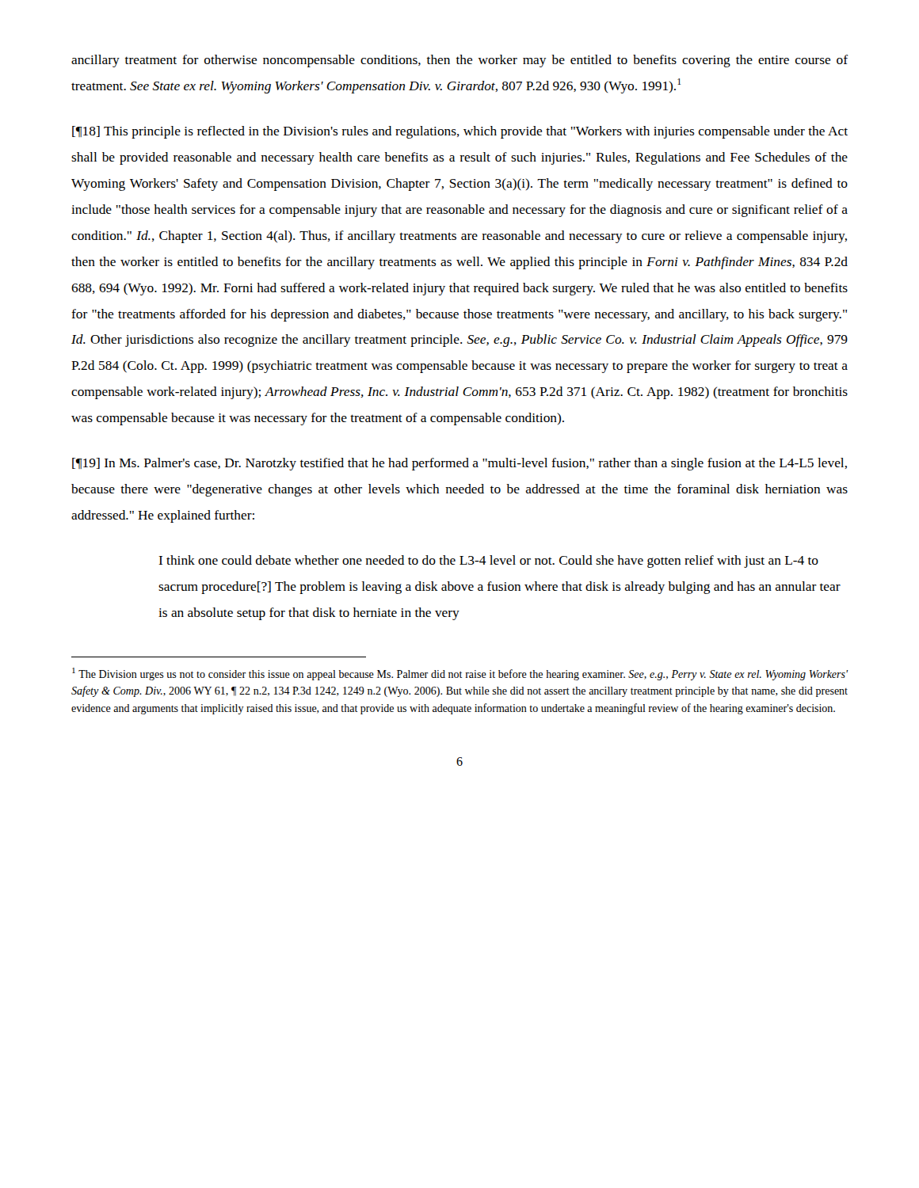ancillary treatment for otherwise noncompensable conditions, then the worker may be entitled to benefits covering the entire course of treatment. See State ex rel. Wyoming Workers' Compensation Div. v. Girardot, 807 P.2d 926, 930 (Wyo. 1991).1
[¶18] This principle is reflected in the Division's rules and regulations, which provide that "Workers with injuries compensable under the Act shall be provided reasonable and necessary health care benefits as a result of such injuries." Rules, Regulations and Fee Schedules of the Wyoming Workers' Safety and Compensation Division, Chapter 7, Section 3(a)(i). The term "medically necessary treatment" is defined to include "those health services for a compensable injury that are reasonable and necessary for the diagnosis and cure or significant relief of a condition." Id., Chapter 1, Section 4(al). Thus, if ancillary treatments are reasonable and necessary to cure or relieve a compensable injury, then the worker is entitled to benefits for the ancillary treatments as well. We applied this principle in Forni v. Pathfinder Mines, 834 P.2d 688, 694 (Wyo. 1992). Mr. Forni had suffered a work-related injury that required back surgery. We ruled that he was also entitled to benefits for "the treatments afforded for his depression and diabetes," because those treatments "were necessary, and ancillary, to his back surgery." Id. Other jurisdictions also recognize the ancillary treatment principle. See, e.g., Public Service Co. v. Industrial Claim Appeals Office, 979 P.2d 584 (Colo. Ct. App. 1999) (psychiatric treatment was compensable because it was necessary to prepare the worker for surgery to treat a compensable work-related injury); Arrowhead Press, Inc. v. Industrial Comm'n, 653 P.2d 371 (Ariz. Ct. App. 1982) (treatment for bronchitis was compensable because it was necessary for the treatment of a compensable condition).
[¶19] In Ms. Palmer's case, Dr. Narotzky testified that he had performed a "multi-level fusion," rather than a single fusion at the L4-L5 level, because there were "degenerative changes at other levels which needed to be addressed at the time the foraminal disk herniation was addressed." He explained further:
I think one could debate whether one needed to do the L3-4 level or not. Could she have gotten relief with just an L-4 to sacrum procedure[?] The problem is leaving a disk above a fusion where that disk is already bulging and has an annular tear is an absolute setup for that disk to herniate in the very
1 The Division urges us not to consider this issue on appeal because Ms. Palmer did not raise it before the hearing examiner. See, e.g., Perry v. State ex rel. Wyoming Workers' Safety & Comp. Div., 2006 WY 61, ¶ 22 n.2, 134 P.3d 1242, 1249 n.2 (Wyo. 2006). But while she did not assert the ancillary treatment principle by that name, she did present evidence and arguments that implicitly raised this issue, and that provide us with adequate information to undertake a meaningful review of the hearing examiner's decision.
6